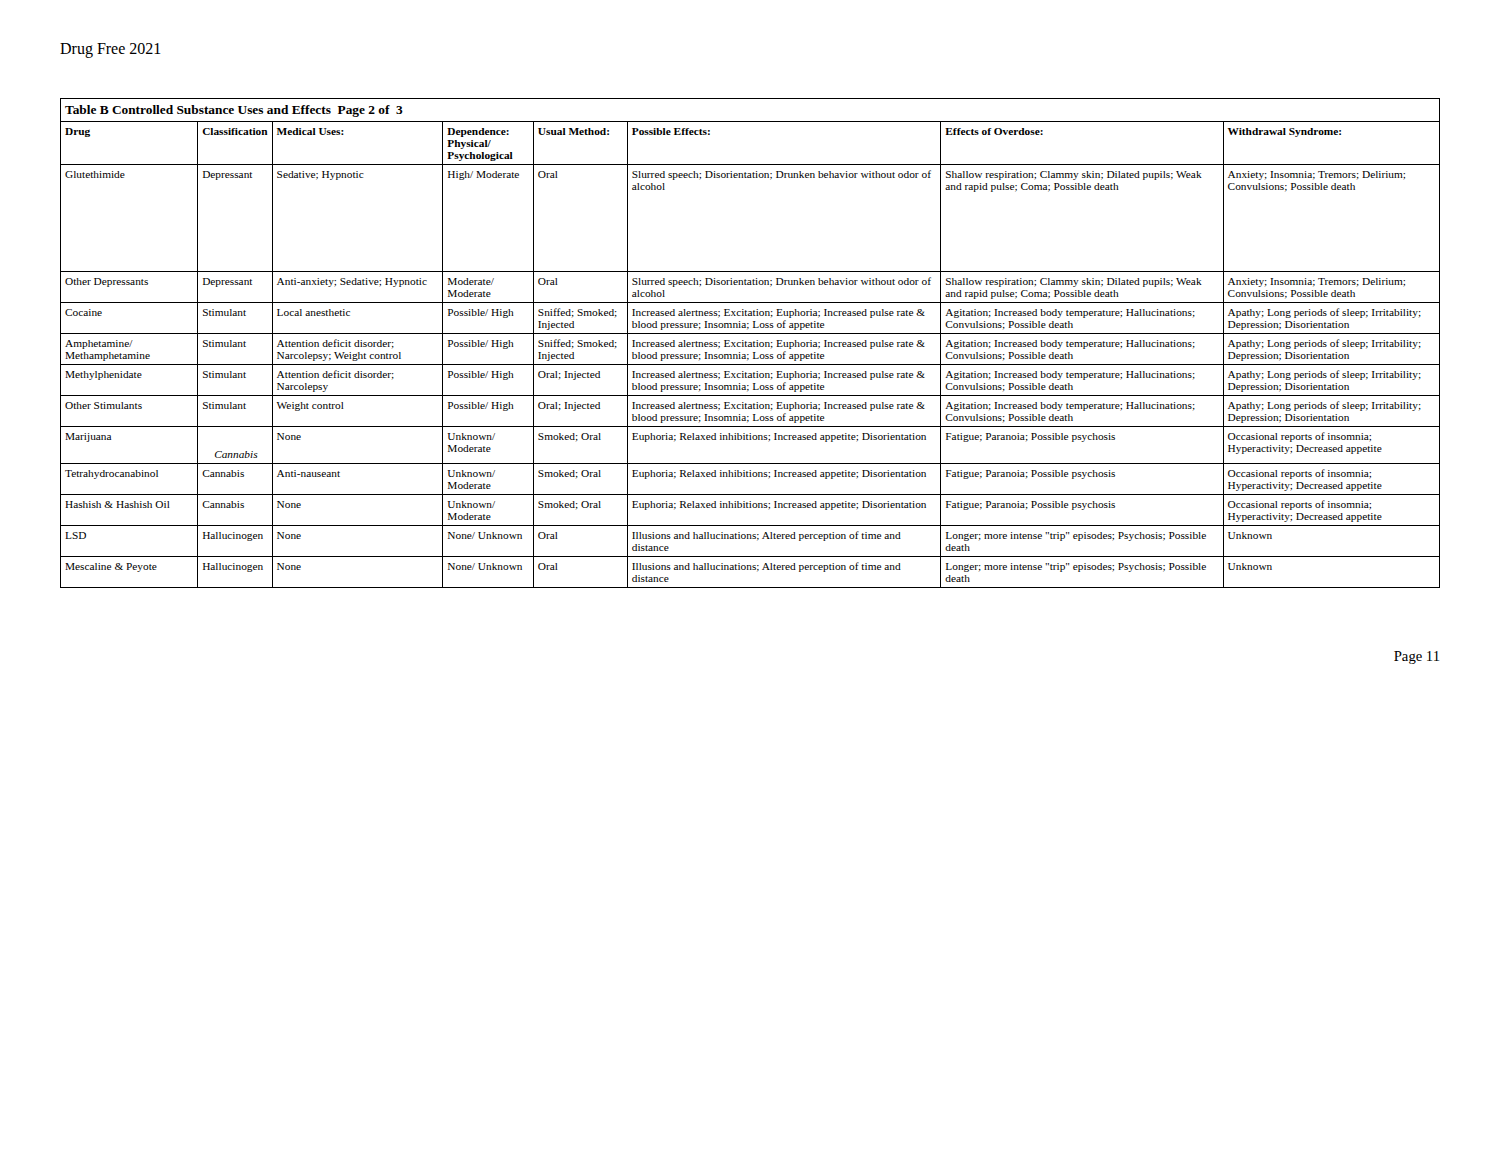Drug Free 2021
Table B Controlled Substance Uses and Effects Page 2 of 3
| Drug | Classification | Medical Uses: | Dependence: Physical/ Psychological | Usual Method: | Possible Effects: | Effects of Overdose: | Withdrawal Syndrome: |
| --- | --- | --- | --- | --- | --- | --- | --- |
| Glutethimide | Depressant | Sedative; Hypnotic | High/ Moderate | Oral | Slurred speech; Disorientation; Drunken behavior without odor of alcohol | Shallow respiration; Clammy skin; Dilated pupils; Weak and rapid pulse; Coma; Possible death | Anxiety; Insomnia; Tremors; Delirium; Convulsions; Possible death |
| Other Depressants | Depressant | Anti-anxiety; Sedative; Hypnotic | Moderate/ Moderate | Oral | Slurred speech; Disorientation; Drunken behavior without odor of alcohol | Shallow respiration; Clammy skin; Dilated pupils; Weak and rapid pulse; Coma; Possible death | Anxiety; Insomnia; Tremors; Delirium; Convulsions; Possible death |
| Cocaine | Stimulant | Local anesthetic | Possible/ High | Sniffed; Smoked; Injected | Increased alertness; Excitation; Euphoria; Increased pulse rate & blood pressure; Insomnia; Loss of appetite | Agitation; Increased body temperature; Hallucinations; Convulsions; Possible death | Apathy; Long periods of sleep; Irritability; Depression; Disorientation |
| Amphetamine/ Methamphetamine | Stimulant | Attention deficit disorder; Narcolepsy; Weight control | Possible/ High | Sniffed; Smoked; Injected | Increased alertness; Excitation; Euphoria; Increased pulse rate & blood pressure; Insomnia; Loss of appetite | Agitation; Increased body temperature; Hallucinations; Convulsions; Possible death | Apathy; Long periods of sleep; Irritability; Depression; Disorientation |
| Methylphenidate | Stimulant | Attention deficit disorder; Narcolepsy | Possible/ High | Oral; Injected | Increased alertness; Excitation; Euphoria; Increased pulse rate & blood pressure; Insomnia; Loss of appetite | Agitation; Increased body temperature; Hallucinations; Convulsions; Possible death | Apathy; Long periods of sleep; Irritability; Depression; Disorientation |
| Other Stimulants | Stimulant | Weight control | Possible/ High | Oral; Injected | Increased alertness; Excitation; Euphoria; Increased pulse rate & blood pressure; Insomnia; Loss of appetite | Agitation; Increased body temperature; Hallucinations; Convulsions; Possible death | Apathy; Long periods of sleep; Irritability; Depression; Disorientation |
| Marijuana | Cannabis | None | Unknown/ Moderate | Smoked; Oral | Euphoria; Relaxed inhibitions; Increased appetite; Disorientation | Fatigue; Paranoia; Possible psychosis | Occasional reports of insomnia; Hyperactivity; Decreased appetite |
| Tetrahydrocanabinol | Cannabis | Anti-nauseant | Unknown/ Moderate | Smoked; Oral | Euphoria; Relaxed inhibitions; Increased appetite; Disorientation | Fatigue; Paranoia; Possible psychosis | Occasional reports of insomnia; Hyperactivity; Decreased appetite |
| Hashish & Hashish Oil | Cannabis | None | Unknown/ Moderate | Smoked; Oral | Euphoria; Relaxed inhibitions; Increased appetite; Disorientation | Fatigue; Paranoia; Possible psychosis | Occasional reports of insomnia; Hyperactivity; Decreased appetite |
| LSD | Hallucinogen | None | None/ Unknown | Oral | Illusions and hallucinations; Altered perception of time and distance | Longer; more intense "trip" episodes; Psychosis; Possible death | Unknown |
| Mescaline & Peyote | Hallucinogen | None | None/ Unknown | Oral | Illusions and hallucinations; Altered perception of time and distance | Longer; more intense "trip" episodes; Psychosis; Possible death | Unknown |
Page 11